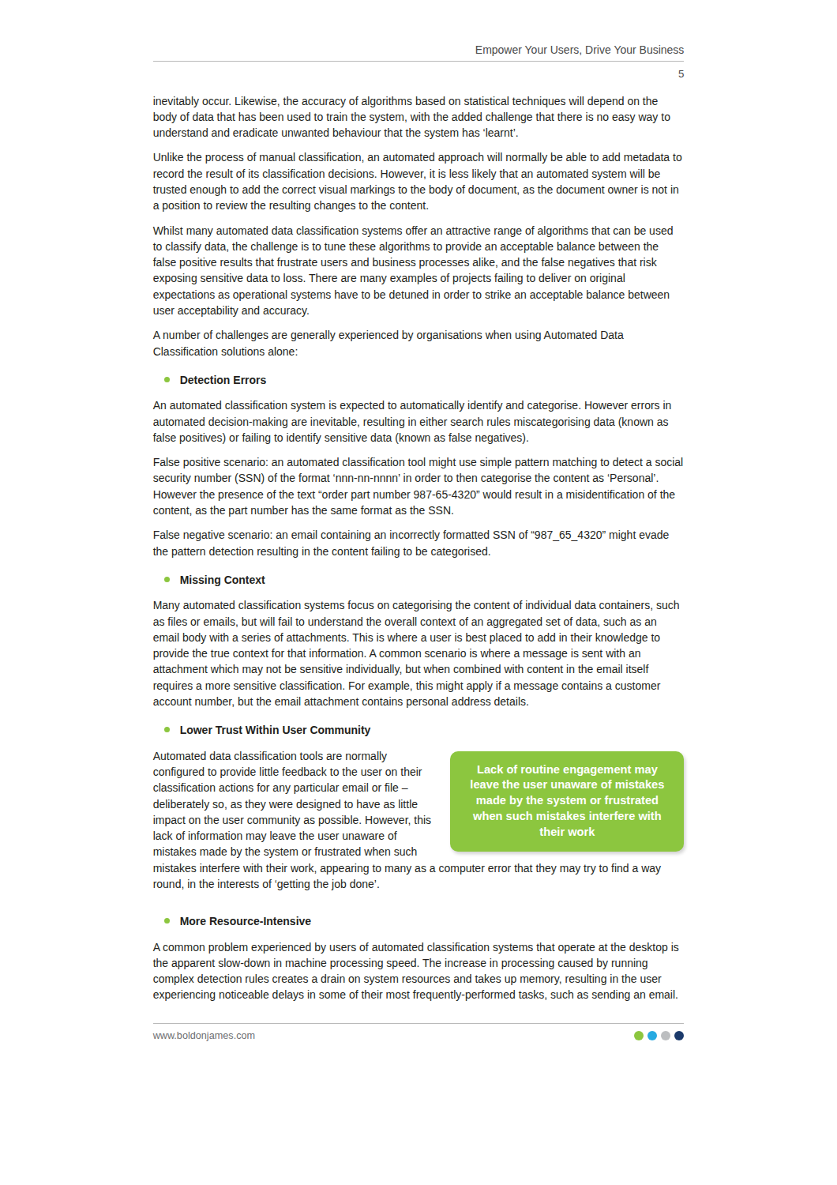Empower Your Users, Drive Your Business
5
inevitably occur. Likewise, the accuracy of algorithms based on statistical techniques will depend on the body of data that has been used to train the system, with the added challenge that there is no easy way to understand and eradicate unwanted behaviour that the system has ‘learnt’.
Unlike the process of manual classification, an automated approach will normally be able to add metadata to record the result of its classification decisions. However, it is less likely that an automated system will be trusted enough to add the correct visual markings to the body of document, as the document owner is not in a position to review the resulting changes to the content.
Whilst many automated data classification systems offer an attractive range of algorithms that can be used to classify data, the challenge is to tune these algorithms to provide an acceptable balance between the false positive results that frustrate users and business processes alike, and the false negatives that risk exposing sensitive data to loss. There are many examples of projects failing to deliver on original expectations as operational systems have to be detuned in order to strike an acceptable balance between user acceptability and accuracy.
A number of challenges are generally experienced by organisations when using Automated Data Classification solutions alone:
Detection Errors
An automated classification system is expected to automatically identify and categorise. However errors in automated decision-making are inevitable, resulting in either search rules miscategorising data (known as false positives) or failing to identify sensitive data (known as false negatives).
False positive scenario: an automated classification tool might use simple pattern matching to detect a social security number (SSN) of the format ‘nnn-nn-nnnn’ in order to then categorise the content as ‘Personal’. However the presence of the text “order part number 987-65-4320” would result in a misidentification of the content, as the part number has the same format as the SSN.
False negative scenario: an email containing an incorrectly formatted SSN of “987_65_4320” might evade the pattern detection resulting in the content failing to be categorised.
Missing Context
Many automated classification systems focus on categorising the content of individual data containers, such as files or emails, but will fail to understand the overall context of an aggregated set of data, such as an email body with a series of attachments. This is where a user is best placed to add in their knowledge to provide the true context for that information. A common scenario is where a message is sent with an attachment which may not be sensitive individually, but when combined with content in the email itself requires a more sensitive classification. For example, this might apply if a message contains a customer account number, but the email attachment contains personal address details.
Lower Trust Within User Community
Lack of routine engagement may leave the user unaware of mistakes made by the system or frustrated when such mistakes interfere with their work
Automated data classification tools are normally configured to provide little feedback to the user on their classification actions for any particular email or file – deliberately so, as they were designed to have as little impact on the user community as possible. However, this lack of information may leave the user unaware of mistakes made by the system or frustrated when such mistakes interfere with their work, appearing to many as a computer error that they may try to find a way round, in the interests of ‘getting the job done’.
More Resource-Intensive
A common problem experienced by users of automated classification systems that operate at the desktop is the apparent slow-down in machine processing speed. The increase in processing caused by running complex detection rules creates a drain on system resources and takes up memory, resulting in the user experiencing noticeable delays in some of their most frequently-performed tasks, such as sending an email.
www.boldonjames.com